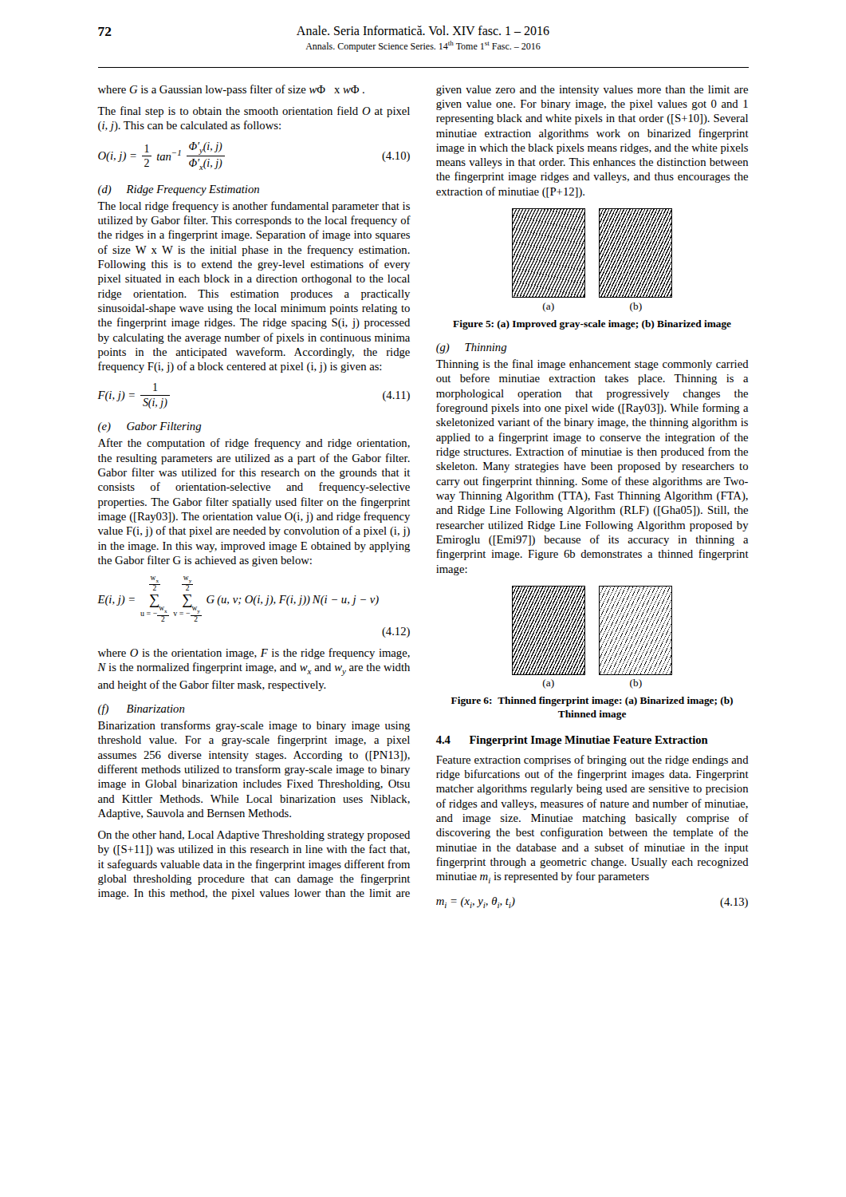72
Anale. Seria Informatică. Vol. XIV fasc. 1 – 2016
Annals. Computer Science Series. 14th Tome 1st Fasc. – 2016
where G is a Gaussian low-pass filter of size wΦ x wΦ .
The final step is to obtain the smooth orientation field O at pixel (i, j). This can be calculated as follows:
O(i, j) = 12 tan−1 Φ′y(i, j) Φ′x(i, j) (4.10)
(d) Ridge Frequency Estimation
The local ridge frequency is another fundamental parameter that is utilized by Gabor filter. This corresponds to the local frequency of the ridges in a fingerprint image. Separation of image into squares of size W x W is the initial phase in the frequency estimation. Following this is to extend the grey-level estimations of every pixel situated in each block in a direction orthogonal to the local ridge orientation. This estimation produces a practically sinusoidal-shape wave using the local minimum points relating to the fingerprint image ridges. The ridge spacing S(i, j) processed by calculating the average number of pixels in continuous minima points in the anticipated waveform. Accordingly, the ridge frequency F(i, j) of a block centered at pixel (i, j) is given as:
F(i, j) = 1 S(i, j) (4.11)
(e) Gabor Filtering
After the computation of ridge frequency and ridge orientation, the resulting parameters are utilized as a part of the Gabor filter. Gabor filter was utilized for this research on the grounds that it consists of orientation-selective and frequency-selective properties. The Gabor filter spatially used filter on the fingerprint image ([Ray03]). The orientation value O(i, j) and ridge frequency value F(i, j) of that pixel are needed by convolution of a pixel (i, j) in the image. In this way, improved image E obtained by applying the Gabor filter G is achieved as given below:
E(i, j) = wx 2 ∑ u = −wx 2 wy 2 ∑ v = −wy 2 G (u, v; O(i, j), F(i, j)) N(i − u, j − v)
(4.12)
where O is the orientation image, F is the ridge frequency image, N is the normalized fingerprint image, and wx and wy are the width and height of the Gabor filter mask, respectively.
(f) Binarization
Binarization transforms gray-scale image to binary image using threshold value. For a gray-scale fingerprint image, a pixel assumes 256 diverse intensity stages. According to ([PN13]), different methods utilized to transform gray-scale image to binary image in Global binarization includes Fixed Thresholding, Otsu and Kittler Methods. While Local binarization uses Niblack, Adaptive, Sauvola and Bernsen Methods.
On the other hand, Local Adaptive Thresholding strategy proposed by ([S+11]) was utilized in this research in line with the fact that, it safeguards valuable data in the fingerprint images different from global thresholding procedure that can damage the fingerprint image. In this method, the pixel values lower than the limit are given value zero and the intensity values more than the limit are given value one. For binary image, the pixel values got 0 and 1 representing black and white pixels in that order ([S+10]). Several minutiae extraction algorithms work on binarized fingerprint image in which the black pixels means ridges, and the white pixels means valleys in that order. This enhances the distinction between the fingerprint image ridges and valleys, and thus encourages the extraction of minutiae ([P+12]).
(a)
(b)
Figure 5: (a) Improved gray-scale image; (b) Binarized image
(g) Thinning
Thinning is the final image enhancement stage commonly carried out before minutiae extraction takes place. Thinning is a morphological operation that progressively changes the foreground pixels into one pixel wide ([Ray03]). While forming a skeletonized variant of the binary image, the thinning algorithm is applied to a fingerprint image to conserve the integration of the ridge structures. Extraction of minutiae is then produced from the skeleton. Many strategies have been proposed by researchers to carry out fingerprint thinning. Some of these algorithms are Two-way Thinning Algorithm (TTA), Fast Thinning Algorithm (FTA), and Ridge Line Following Algorithm (RLF) ([Gha05]). Still, the researcher utilized Ridge Line Following Algorithm proposed by Emiroglu ([Emi97]) because of its accuracy in thinning a fingerprint image. Figure 6b demonstrates a thinned fingerprint image:
(a)
(b)
Figure 6: Thinned fingerprint image: (a) Binarized image; (b) Thinned image
4.4 Fingerprint Image Minutiae Feature Extraction
Feature extraction comprises of bringing out the ridge endings and ridge bifurcations out of the fingerprint images data. Fingerprint matcher algorithms regularly being used are sensitive to precision of ridges and valleys, measures of nature and number of minutiae, and image size. Minutiae matching basically comprise of discovering the best configuration between the template of the minutiae in the database and a subset of minutiae in the input fingerprint through a geometric change. Usually each recognized minutiae mi is represented by four parameters
mi = (xi, yi, θi, ti) (4.13)